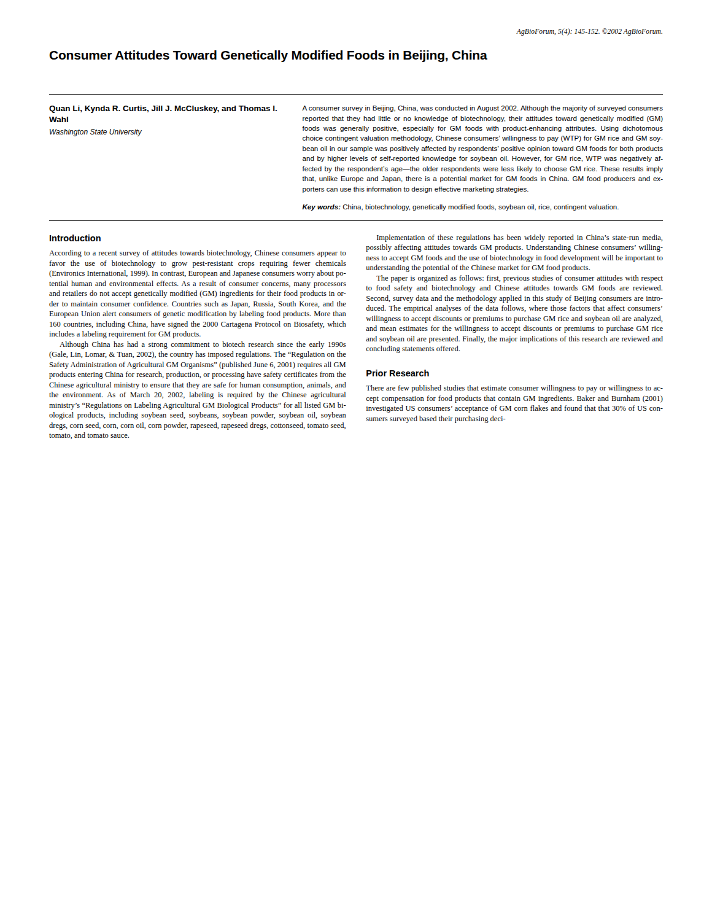AgBioForum, 5(4): 145-152. ©2002 AgBioForum.
Consumer Attitudes Toward Genetically Modified Foods in Beijing, China
Quan Li, Kynda R. Curtis, Jill J. McCluskey, and Thomas I. Wahl
Washington State University
A consumer survey in Beijing, China, was conducted in August 2002. Although the majority of surveyed consumers reported that they had little or no knowledge of biotechnology, their attitudes toward genetically modified (GM) foods was generally positive, especially for GM foods with product-enhancing attributes. Using dichotomous choice contingent valuation methodology, Chinese consumers’ willingness to pay (WTP) for GM rice and GM soybean oil in our sample was positively affected by respondents’ positive opinion toward GM foods for both products and by higher levels of self-reported knowledge for soybean oil. However, for GM rice, WTP was negatively affected by the respondent’s age—the older respondents were less likely to choose GM rice. These results imply that, unlike Europe and Japan, there is a potential market for GM foods in China. GM food producers and exporters can use this information to design effective marketing strategies.
Key words: China, biotechnology, genetically modified foods, soybean oil, rice, contingent valuation.
Introduction
According to a recent survey of attitudes towards biotechnology, Chinese consumers appear to favor the use of biotechnology to grow pest-resistant crops requiring fewer chemicals (Environics International, 1999). In contrast, European and Japanese consumers worry about potential human and environmental effects. As a result of consumer concerns, many processors and retailers do not accept genetically modified (GM) ingredients for their food products in order to maintain consumer confidence. Countries such as Japan, Russia, South Korea, and the European Union alert consumers of genetic modification by labeling food products. More than 160 countries, including China, have signed the 2000 Cartagena Protocol on Biosafety, which includes a labeling requirement for GM products.
Although China has had a strong commitment to biotech research since the early 1990s (Gale, Lin, Lomar, & Tuan, 2002), the country has imposed regulations. The “Regulation on the Safety Administration of Agricultural GM Organisms” (published June 6, 2001) requires all GM products entering China for research, production, or processing have safety certificates from the Chinese agricultural ministry to ensure that they are safe for human consumption, animals, and the environment. As of March 20, 2002, labeling is required by the Chinese agricultural ministry’s “Regulations on Labeling Agricultural GM Biological Products” for all listed GM biological products, including soybean seed, soybeans, soybean powder, soybean oil, soybean dregs, corn seed, corn, corn oil, corn powder, rapeseed, rapeseed dregs, cottonseed, tomato seed, tomato, and tomato sauce.
Implementation of these regulations has been widely reported in China’s state-run media, possibly affecting attitudes towards GM products. Understanding Chinese consumers’ willingness to accept GM foods and the use of biotechnology in food development will be important to understanding the potential of the Chinese market for GM food products.
The paper is organized as follows: first, previous studies of consumer attitudes with respect to food safety and biotechnology and Chinese attitudes towards GM foods are reviewed. Second, survey data and the methodology applied in this study of Beijing consumers are introduced. The empirical analyses of the data follows, where those factors that affect consumers’ willingness to accept discounts or premiums to purchase GM rice and soybean oil are analyzed, and mean estimates for the willingness to accept discounts or premiums to purchase GM rice and soybean oil are presented. Finally, the major implications of this research are reviewed and concluding statements offered.
Prior Research
There are few published studies that estimate consumer willingness to pay or willingness to accept compensation for food products that contain GM ingredients. Baker and Burnham (2001) investigated US consumers’ acceptance of GM corn flakes and found that that 30% of US consumers surveyed based their purchasing deci-